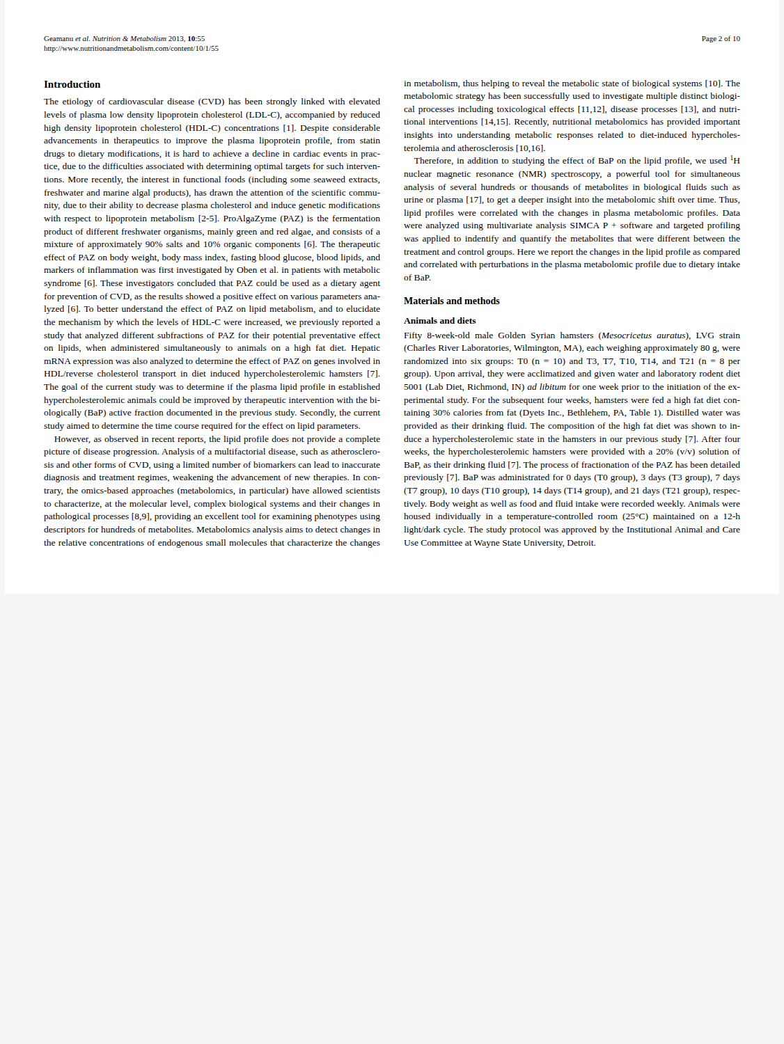Geamanu et al. Nutrition & Metabolism 2013, 10:55
http://www.nutritionandmetabolism.com/content/10/1/55
Page 2 of 10
Introduction
The etiology of cardiovascular disease (CVD) has been strongly linked with elevated levels of plasma low density lipoprotein cholesterol (LDL-C), accompanied by reduced high density lipoprotein cholesterol (HDL-C) concentrations [1]. Despite considerable advancements in therapeutics to improve the plasma lipoprotein profile, from statin drugs to dietary modifications, it is hard to achieve a decline in cardiac events in practice, due to the difficulties associated with determining optimal targets for such interventions. More recently, the interest in functional foods (including some seaweed extracts, freshwater and marine algal products), has drawn the attention of the scientific community, due to their ability to decrease plasma cholesterol and induce genetic modifications with respect to lipoprotein metabolism [2-5]. ProAlgaZyme (PAZ) is the fermentation product of different freshwater organisms, mainly green and red algae, and consists of a mixture of approximately 90% salts and 10% organic components [6]. The therapeutic effect of PAZ on body weight, body mass index, fasting blood glucose, blood lipids, and markers of inflammation was first investigated by Oben et al. in patients with metabolic syndrome [6]. These investigators concluded that PAZ could be used as a dietary agent for prevention of CVD, as the results showed a positive effect on various parameters analyzed [6]. To better understand the effect of PAZ on lipid metabolism, and to elucidate the mechanism by which the levels of HDL-C were increased, we previously reported a study that analyzed different subfractions of PAZ for their potential preventative effect on lipids, when administered simultaneously to animals on a high fat diet. Hepatic mRNA expression was also analyzed to determine the effect of PAZ on genes involved in HDL/reverse cholesterol transport in diet induced hypercholesterolemic hamsters [7]. The goal of the current study was to determine if the plasma lipid profile in established hypercholesterolemic animals could be improved by therapeutic intervention with the biologically (BaP) active fraction documented in the previous study. Secondly, the current study aimed to determine the time course required for the effect on lipid parameters.
However, as observed in recent reports, the lipid profile does not provide a complete picture of disease progression. Analysis of a multifactorial disease, such as atherosclerosis and other forms of CVD, using a limited number of biomarkers can lead to inaccurate diagnosis and treatment regimes, weakening the advancement of new therapies. In contrary, the omics-based approaches (metabolomics, in particular) have allowed scientists to characterize, at the molecular level, complex biological systems and their changes in pathological processes [8,9], providing an excellent tool for examining phenotypes using descriptors for hundreds of metabolites. Metabolomics analysis aims to detect changes in the relative concentrations of endogenous small molecules that characterize the changes in metabolism, thus helping to reveal the metabolic state of biological systems [10]. The metabolomic strategy has been successfully used to investigate multiple distinct biological processes including toxicological effects [11,12], disease processes [13], and nutritional interventions [14,15]. Recently, nutritional metabolomics has provided important insights into understanding metabolic responses related to diet-induced hypercholesterolemia and atherosclerosis [10,16].
Therefore, in addition to studying the effect of BaP on the lipid profile, we used 1H nuclear magnetic resonance (NMR) spectroscopy, a powerful tool for simultaneous analysis of several hundreds or thousands of metabolites in biological fluids such as urine or plasma [17], to get a deeper insight into the metabolomic shift over time. Thus, lipid profiles were correlated with the changes in plasma metabolomic profiles. Data were analyzed using multivariate analysis SIMCA P + software and targeted profiling was applied to indentify and quantify the metabolites that were different between the treatment and control groups. Here we report the changes in the lipid profile as compared and correlated with perturbations in the plasma metabolomic profile due to dietary intake of BaP.
Materials and methods
Animals and diets
Fifty 8-week-old male Golden Syrian hamsters (Mesocricetus auratus), LVG strain (Charles River Laboratories, Wilmington, MA), each weighing approximately 80 g, were randomized into six groups: T0 (n = 10) and T3, T7, T10, T14, and T21 (n = 8 per group). Upon arrival, they were acclimatized and given water and laboratory rodent diet 5001 (Lab Diet, Richmond, IN) ad libitum for one week prior to the initiation of the experimental study. For the subsequent four weeks, hamsters were fed a high fat diet containing 30% calories from fat (Dyets Inc., Bethlehem, PA, Table 1). Distilled water was provided as their drinking fluid. The composition of the high fat diet was shown to induce a hypercholesterolemic state in the hamsters in our previous study [7]. After four weeks, the hypercholesterolemic hamsters were provided with a 20% (v/v) solution of BaP, as their drinking fluid [7]. The process of fractionation of the PAZ has been detailed previously [7]. BaP was administrated for 0 days (T0 group), 3 days (T3 group), 7 days (T7 group), 10 days (T10 group), 14 days (T14 group), and 21 days (T21 group), respectively. Body weight as well as food and fluid intake were recorded weekly. Animals were housed individually in a temperature-controlled room (25°C) maintained on a 12-h light/dark cycle. The study protocol was approved by the Institutional Animal and Care Use Committee at Wayne State University, Detroit.